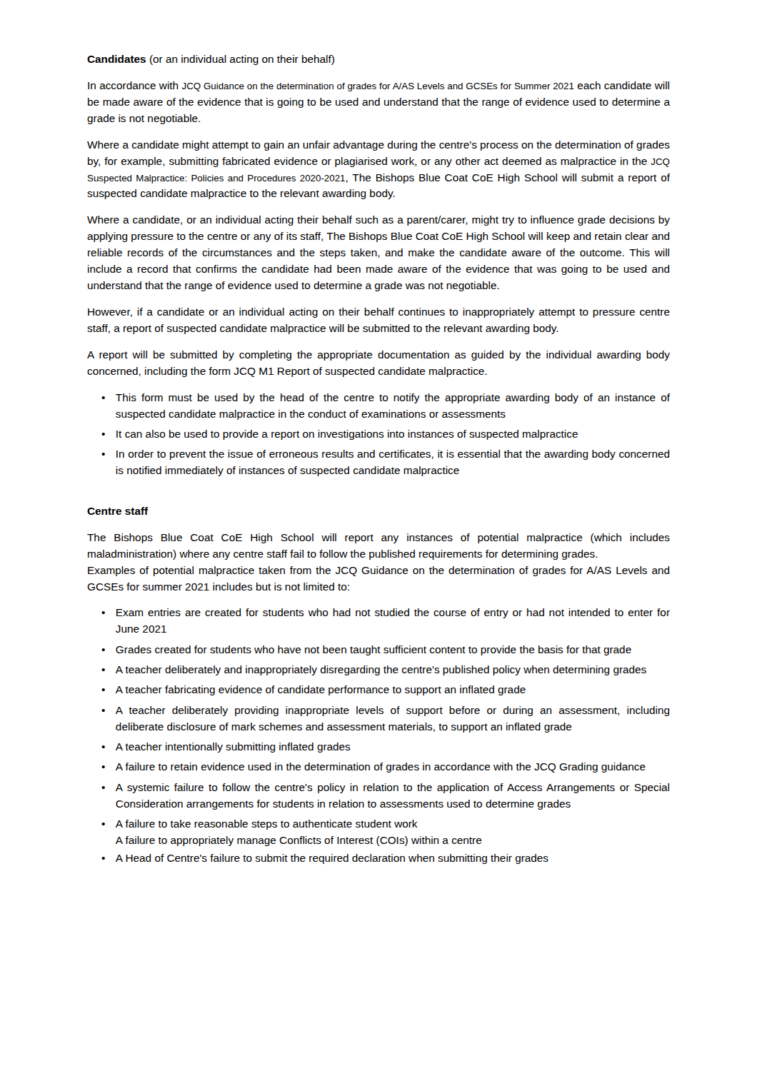Candidates (or an individual acting on their behalf)
In accordance with JCQ Guidance on the determination of grades for A/AS Levels and GCSEs for Summer 2021 each candidate will be made aware of the evidence that is going to be used and understand that the range of evidence used to determine a grade is not negotiable.
Where a candidate might attempt to gain an unfair advantage during the centre's process on the determination of grades by, for example, submitting fabricated evidence or plagiarised work, or any other act deemed as malpractice in the JCQ Suspected Malpractice: Policies and Procedures 2020-2021, The Bishops Blue Coat CoE High School will submit a report of suspected candidate malpractice to the relevant awarding body.
Where a candidate, or an individual acting their behalf such as a parent/carer, might try to influence grade decisions by applying pressure to the centre or any of its staff, The Bishops Blue Coat CoE High School will keep and retain clear and reliable records of the circumstances and the steps taken, and make the candidate aware of the outcome. This will include a record that confirms the candidate had been made aware of the evidence that was going to be used and understand that the range of evidence used to determine a grade was not negotiable.
However, if a candidate or an individual acting on their behalf continues to inappropriately attempt to pressure centre staff, a report of suspected candidate malpractice will be submitted to the relevant awarding body.
A report will be submitted by completing the appropriate documentation as guided by the individual awarding body concerned, including the form JCQ M1 Report of suspected candidate malpractice.
This form must be used by the head of the centre to notify the appropriate awarding body of an instance of suspected candidate malpractice in the conduct of examinations or assessments
It can also be used to provide a report on investigations into instances of suspected malpractice
In order to prevent the issue of erroneous results and certificates, it is essential that the awarding body concerned is notified immediately of instances of suspected candidate malpractice
Centre staff
The Bishops Blue Coat CoE High School will report any instances of potential malpractice (which includes maladministration) where any centre staff fail to follow the published requirements for determining grades.
Examples of potential malpractice taken from the JCQ Guidance on the determination of grades for A/AS Levels and GCSEs for summer 2021 includes but is not limited to:
Exam entries are created for students who had not studied the course of entry or had not intended to enter for June 2021
Grades created for students who have not been taught sufficient content to provide the basis for that grade
A teacher deliberately and inappropriately disregarding the centre's published policy when determining grades
A teacher fabricating evidence of candidate performance to support an inflated grade
A teacher deliberately providing inappropriate levels of support before or during an assessment, including deliberate disclosure of mark schemes and assessment materials, to support an inflated grade
A teacher intentionally submitting inflated grades
A failure to retain evidence used in the determination of grades in accordance with the JCQ Grading guidance
A systemic failure to follow the centre's policy in relation to the application of Access Arrangements or Special Consideration arrangements for students in relation to assessments used to determine grades
A failure to take reasonable steps to authenticate student work
A failure to appropriately manage Conflicts of Interest (COIs) within a centre
A Head of Centre's failure to submit the required declaration when submitting their grades